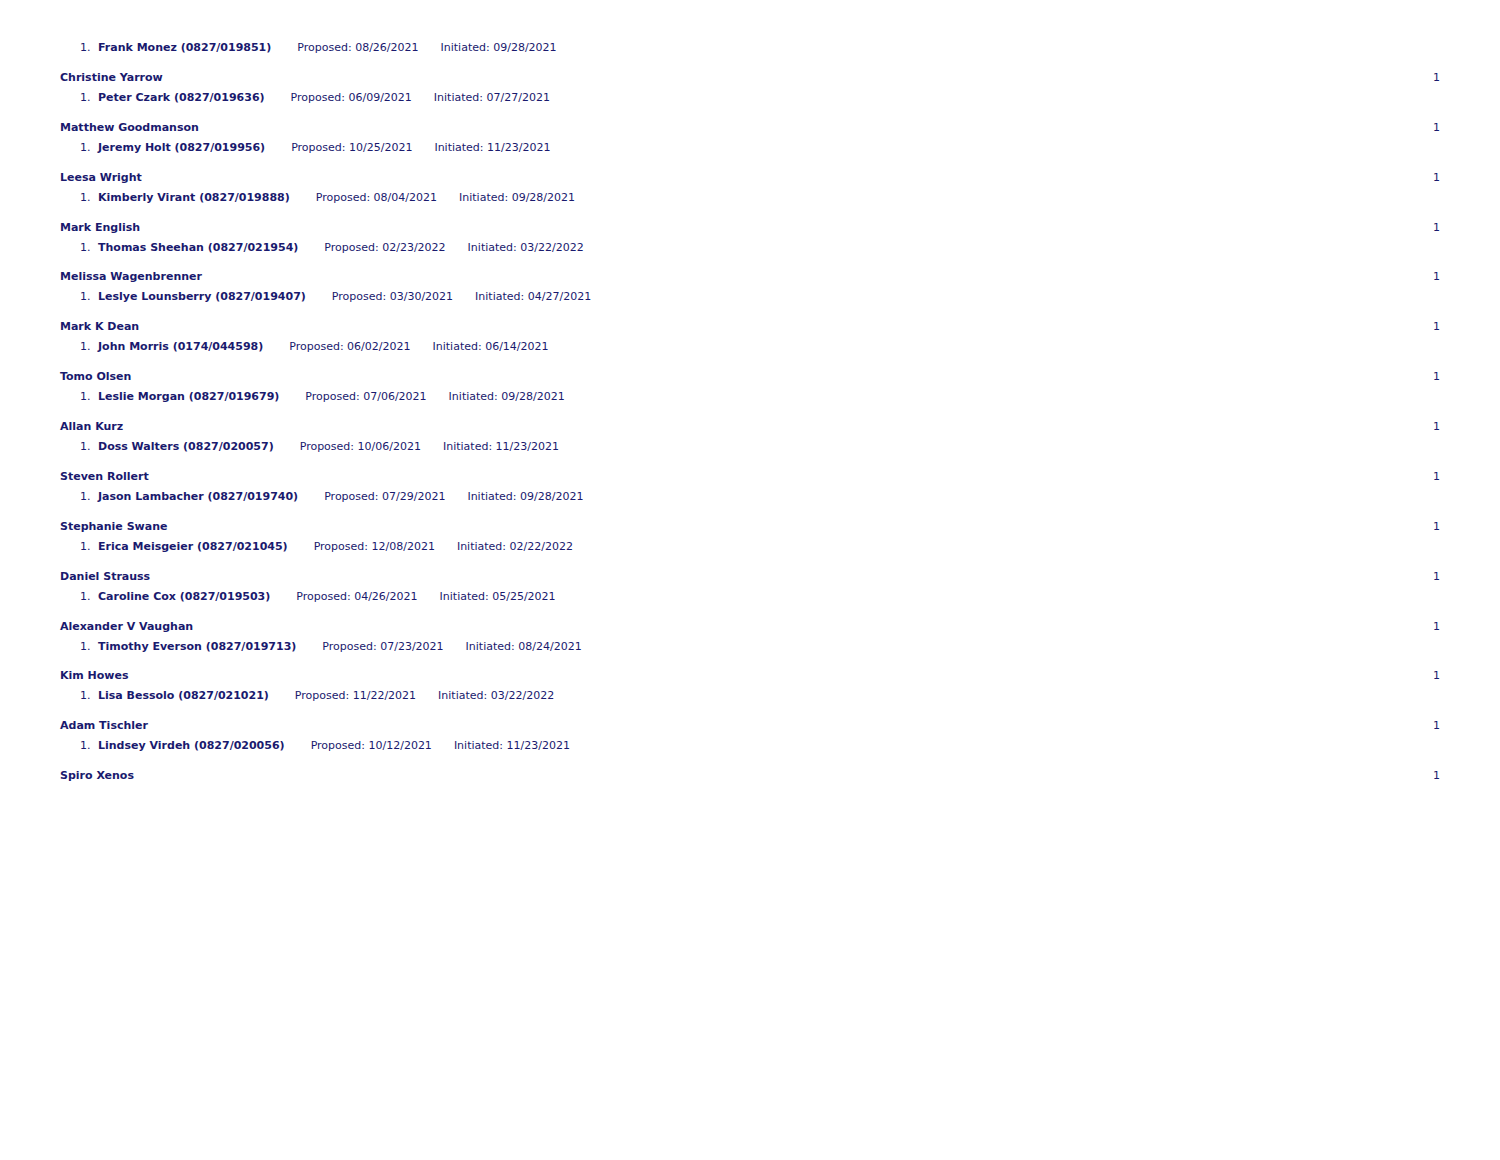Frank Monez (0827/019851) Proposed: 08/26/2021 Initiated: 09/28/2021
Christine Yarrow 1
Peter Czark (0827/019636) Proposed: 06/09/2021 Initiated: 07/27/2021
Matthew Goodmanson 1
Jeremy Holt (0827/019956) Proposed: 10/25/2021 Initiated: 11/23/2021
Leesa Wright 1
Kimberly Virant (0827/019888) Proposed: 08/04/2021 Initiated: 09/28/2021
Mark English 1
Thomas Sheehan (0827/021954) Proposed: 02/23/2022 Initiated: 03/22/2022
Melissa Wagenbrenner 1
Leslye Lounsberry (0827/019407) Proposed: 03/30/2021 Initiated: 04/27/2021
Mark K Dean 1
John Morris (0174/044598) Proposed: 06/02/2021 Initiated: 06/14/2021
Tomo Olsen 1
Leslie Morgan (0827/019679) Proposed: 07/06/2021 Initiated: 09/28/2021
Allan Kurz 1
Doss Walters (0827/020057) Proposed: 10/06/2021 Initiated: 11/23/2021
Steven Rollert 1
Jason Lambacher (0827/019740) Proposed: 07/29/2021 Initiated: 09/28/2021
Stephanie Swane 1
Erica Meisgeier (0827/021045) Proposed: 12/08/2021 Initiated: 02/22/2022
Daniel Strauss 1
Caroline Cox (0827/019503) Proposed: 04/26/2021 Initiated: 05/25/2021
Alexander V Vaughan 1
Timothy Everson (0827/019713) Proposed: 07/23/2021 Initiated: 08/24/2021
Kim Howes 1
Lisa Bessolo (0827/021021) Proposed: 11/22/2021 Initiated: 03/22/2022
Adam Tischler 1
Lindsey Virdeh (0827/020056) Proposed: 10/12/2021 Initiated: 11/23/2021
Spiro Xenos 1